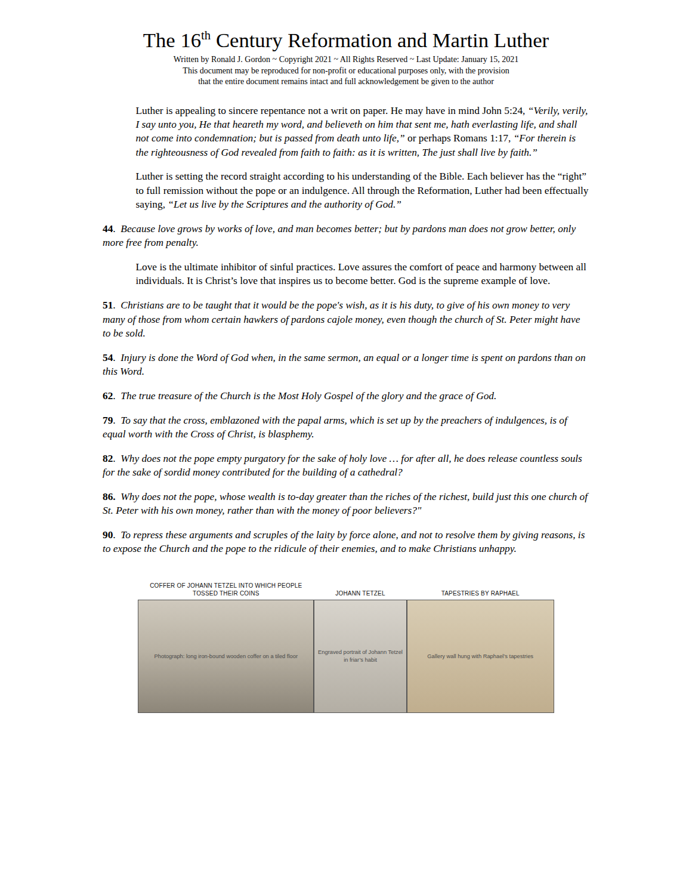The 16th Century Reformation and Martin Luther
Written by Ronald J. Gordon ~ Copyright 2021 ~ All Rights Reserved ~ Last Update: January 15, 2021
This document may be reproduced for non-profit or educational purposes only, with the provision
that the entire document remains intact and full acknowledgement be given to the author
Luther is appealing to sincere repentance not a writ on paper. He may have in mind John 5:24, “Verily, verily, I say unto you, He that heareth my word, and believeth on him that sent me, hath everlasting life, and shall not come into condemnation; but is passed from death unto life,” or perhaps Romans 1:17, “For therein is the righteousness of God revealed from faith to faith: as it is written, The just shall live by faith.”
Luther is setting the record straight according to his understanding of the Bible. Each believer has the “right” to full remission without the pope or an indulgence. All through the Reformation, Luther had been effectually saying, “Let us live by the Scriptures and the authority of God.”
44. Because love grows by works of love, and man becomes better; but by pardons man does not grow better, only more free from penalty.
Love is the ultimate inhibitor of sinful practices. Love assures the comfort of peace and harmony between all individuals. It is Christ’s love that inspires us to become better. God is the supreme example of love.
51. Christians are to be taught that it would be the pope's wish, as it is his duty, to give of his own money to very many of those from whom certain hawkers of pardons cajole money, even though the church of St. Peter might have to be sold.
54. Injury is done the Word of God when, in the same sermon, an equal or a longer time is spent on pardons than on this Word.
62. The true treasure of the Church is the Most Holy Gospel of the glory and the grace of God.
79. To say that the cross, emblazoned with the papal arms, which is set up by the preachers of indulgences, is of equal worth with the Cross of Christ, is blasphemy.
82. Why does not the pope empty purgatory for the sake of holy love … for after all, he does release countless souls for the sake of sordid money contributed for the building of a cathedral?
86. Why does not the pope, whose wealth is to-day greater than the riches of the richest, build just this one church of St. Peter with his own money, rather than with the money of poor believers?"
90. To repress these arguments and scruples of the laity by force alone, and not to resolve them by giving reasons, is to expose the Church and the pope to the ridicule of their enemies, and to make Christians unhappy.
Coffer of Johann Tetzel into which people tossed their coins
Photograph: long iron-bound wooden coffer on a tiled floor
Johann Tetzel
Engraved portrait of Johann Tetzel in friar’s habit
Tapestries by Raphael
Gallery wall hung with Raphael’s tapestries